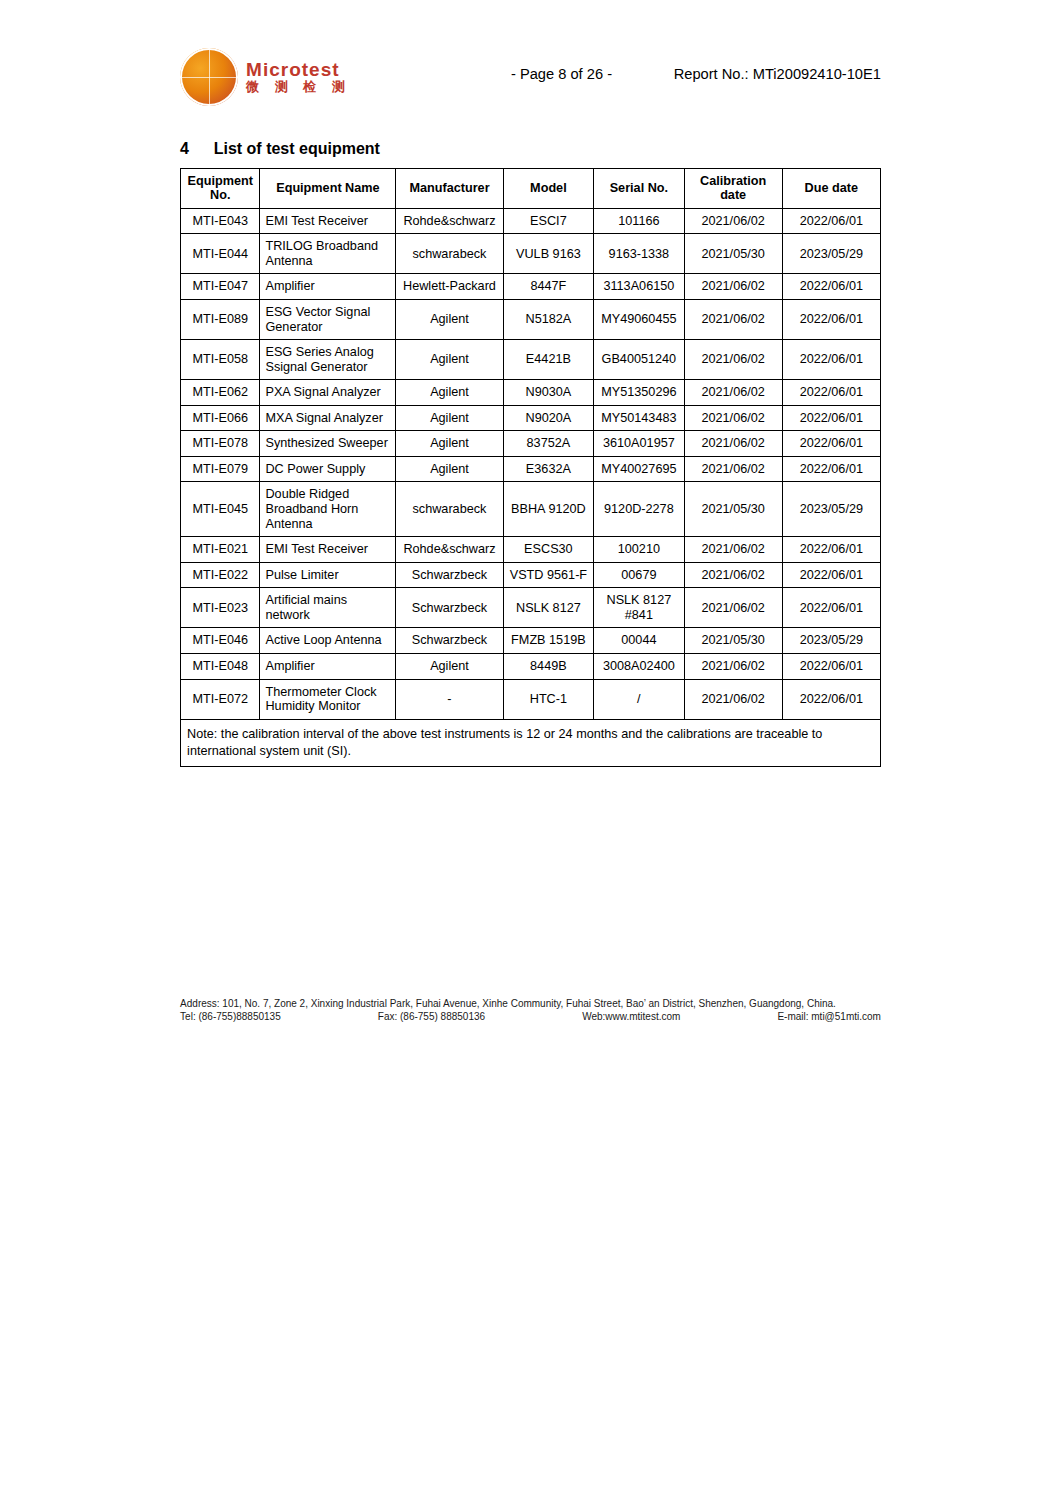Microtest
微 测 检 测
- Page 8 of 26 - Report No.: MTi20092410-10E1
4 List of test equipment
| Equipment No. | Equipment Name | Manufacturer | Model | Serial No. | Calibration date | Due date |
| --- | --- | --- | --- | --- | --- | --- |
| MTI-E043 | EMI Test Receiver | Rohde&schwarz | ESCI7 | 101166 | 2021/06/02 | 2022/06/01 |
| MTI-E044 | TRILOG Broadband Antenna | schwarabeck | VULB 9163 | 9163-1338 | 2021/05/30 | 2023/05/29 |
| MTI-E047 | Amplifier | Hewlett-Packard | 8447F | 3113A06150 | 2021/06/02 | 2022/06/01 |
| MTI-E089 | ESG Vector Signal Generator | Agilent | N5182A | MY49060455 | 2021/06/02 | 2022/06/01 |
| MTI-E058 | ESG Series Analog Ssignal Generator | Agilent | E4421B | GB40051240 | 2021/06/02 | 2022/06/01 |
| MTI-E062 | PXA Signal Analyzer | Agilent | N9030A | MY51350296 | 2021/06/02 | 2022/06/01 |
| MTI-E066 | MXA Signal Analyzer | Agilent | N9020A | MY50143483 | 2021/06/02 | 2022/06/01 |
| MTI-E078 | Synthesized Sweeper | Agilent | 83752A | 3610A01957 | 2021/06/02 | 2022/06/01 |
| MTI-E079 | DC Power Supply | Agilent | E3632A | MY40027695 | 2021/06/02 | 2022/06/01 |
| MTI-E045 | Double Ridged Broadband Horn Antenna | schwarabeck | BBHA 9120D | 9120D-2278 | 2021/05/30 | 2023/05/29 |
| MTI-E021 | EMI Test Receiver | Rohde&schwarz | ESCS30 | 100210 | 2021/06/02 | 2022/06/01 |
| MTI-E022 | Pulse Limiter | Schwarzbeck | VSTD 9561-F | 00679 | 2021/06/02 | 2022/06/01 |
| MTI-E023 | Artificial mains network | Schwarzbeck | NSLK 8127 | NSLK 8127 #841 | 2021/06/02 | 2022/06/01 |
| MTI-E046 | Active Loop Antenna | Schwarzbeck | FMZB 1519B | 00044 | 2021/05/30 | 2023/05/29 |
| MTI-E048 | Amplifier | Agilent | 8449B | 3008A02400 | 2021/06/02 | 2022/06/01 |
| MTI-E072 | Thermometer Clock Humidity Monitor | - | HTC-1 | / | 2021/06/02 | 2022/06/01 |
| Note: the calibration interval of the above test instruments is 12 or 24 months and the calibrations are traceable to international system unit (SI). |
Address: 101, No. 7, Zone 2, Xinxing Industrial Park, Fuhai Avenue, Xinhe Community, Fuhai Street, Bao’ an District, Shenzhen, Guangdong, China.
Tel: (86-755)88850135 Fax: (86-755) 88850136 Web:www.mtitest.com E-mail: mti@51mti.com